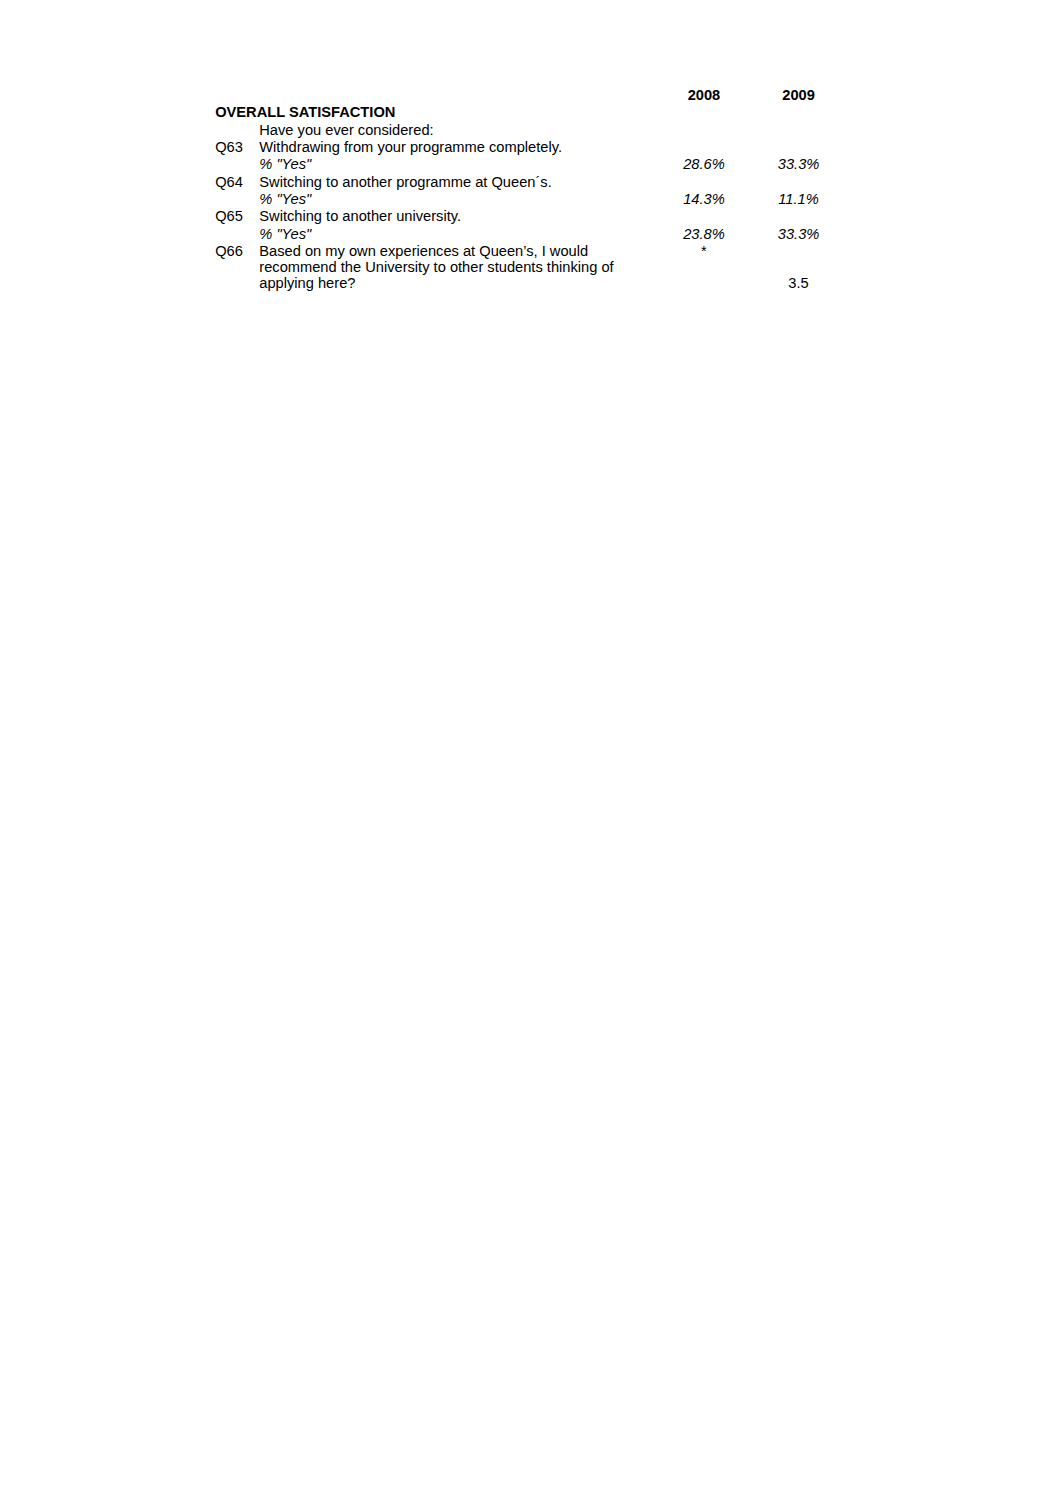| | | 2008 | 2009 |
| OVERALL SATISFACTION | | |
| | Have you ever considered: | | |
| Q63 | Withdrawing from your programme completely. | | |
| | % "Yes" | 28.6% | 33.3% |
| Q64 | Switching to another programme at Queen´s. | | |
| | % "Yes" | 14.3% | 11.1% |
| Q65 | Switching to another university. | | |
| | % "Yes" | 23.8% | 33.3% |
| Q66 | Based on my own experiences at Queen’s, I would recommend the University to other students thinking of applying here? | * | 3.5 |